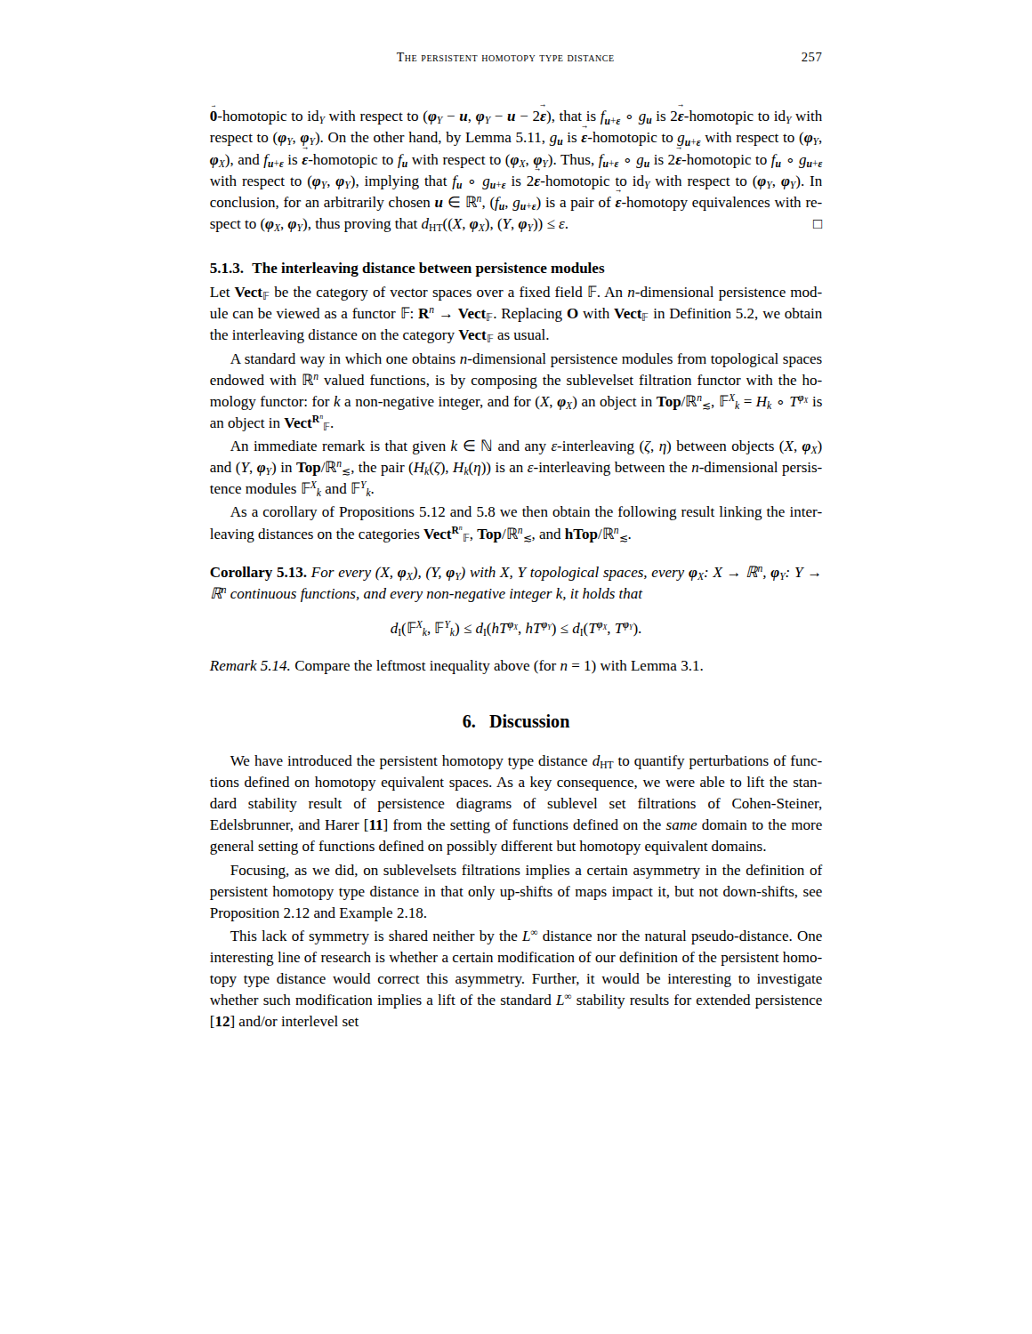The persistent homotopy type distance 257
0-homotopic to idY with respect to (φY − u, φY − u − 2ε), that is fu+ε ∘ gu is 2ε-homotopic to idY with respect to (φY, φY). On the other hand, by Lemma 5.11, gu is ε-homotopic to gu+ε with respect to (φY, φX), and fu+ε is ε-homotopic to fu with respect to (φX, φY). Thus, fu+ε ∘ gu is 2ε-homotopic to fu ∘ gu+ε with respect to (φY, φY), implying that fu ∘ gu+ε is 2ε-homotopic to idY with respect to (φY, φY). In conclusion, for an arbitrarily chosen u ∈ ℝn, (fu, gu+ε) is a pair of ε-homotopy equivalences with respect to (φX, φY), thus proving that dHT((X, φX), (Y, φY)) ≤ ε.□
5.1.3. The interleaving distance between persistence modules
Let Vect𝔽 be the category of vector spaces over a fixed field 𝔽. An n-dimensional persistence module can be viewed as a functor 𝔽: Rn → Vect𝔽. Replacing O with Vect𝔽 in Definition 5.2, we obtain the interleaving distance on the category Vect𝔽 as usual.
A standard way in which one obtains n-dimensional persistence modules from topological spaces endowed with ℝn valued functions, is by composing the sublevelset filtration functor with the homology functor: for k a non-negative integer, and for (X, φX) an object in Top/ℝn≲, 𝔽Xk = Hk ∘ TφX is an object in VectRn𝔽.
An immediate remark is that given k ∈ ℕ and any ε-interleaving (ζ, η) between objects (X, φX) and (Y, φY) in Top/ℝn≲, the pair (Hk(ζ), Hk(η)) is an ε-interleaving between the n-dimensional persistence modules 𝔽Xk and 𝔽Yk.
As a corollary of Propositions 5.12 and 5.8 we then obtain the following result linking the interleaving distances on the categories VectRn𝔽, Top/ℝn≲, and hTop/ℝn≲.
Corollary 5.13. For every (X, φX), (Y, φY) with X, Y topological spaces, every φX: X → ℝn, φY: Y → ℝn continuous functions, and every non-negative integer k, it holds that
dI(𝔽Xk, 𝔽Yk) ≤ dI(hTφX, hTφY) ≤ dI(TφX, TφY).
Remark 5.14. Compare the leftmost inequality above (for n = 1) with Lemma 3.1.
6. Discussion
We have introduced the persistent homotopy type distance dHT to quantify perturbations of functions defined on homotopy equivalent spaces. As a key consequence, we were able to lift the standard stability result of persistence diagrams of sublevel set filtrations of Cohen-Steiner, Edelsbrunner, and Harer [11] from the setting of functions defined on the same domain to the more general setting of functions defined on possibly different but homotopy equivalent domains.
Focusing, as we did, on sublevelsets filtrations implies a certain asymmetry in the definition of persistent homotopy type distance in that only up-shifts of maps impact it, but not down-shifts, see Proposition 2.12 and Example 2.18.
This lack of symmetry is shared neither by the L∞ distance nor the natural pseudo-distance. One interesting line of research is whether a certain modification of our definition of the persistent homotopy type distance would correct this asymmetry. Further, it would be interesting to investigate whether such modification implies a lift of the standard L∞ stability results for extended persistence [12] and/or interlevel set